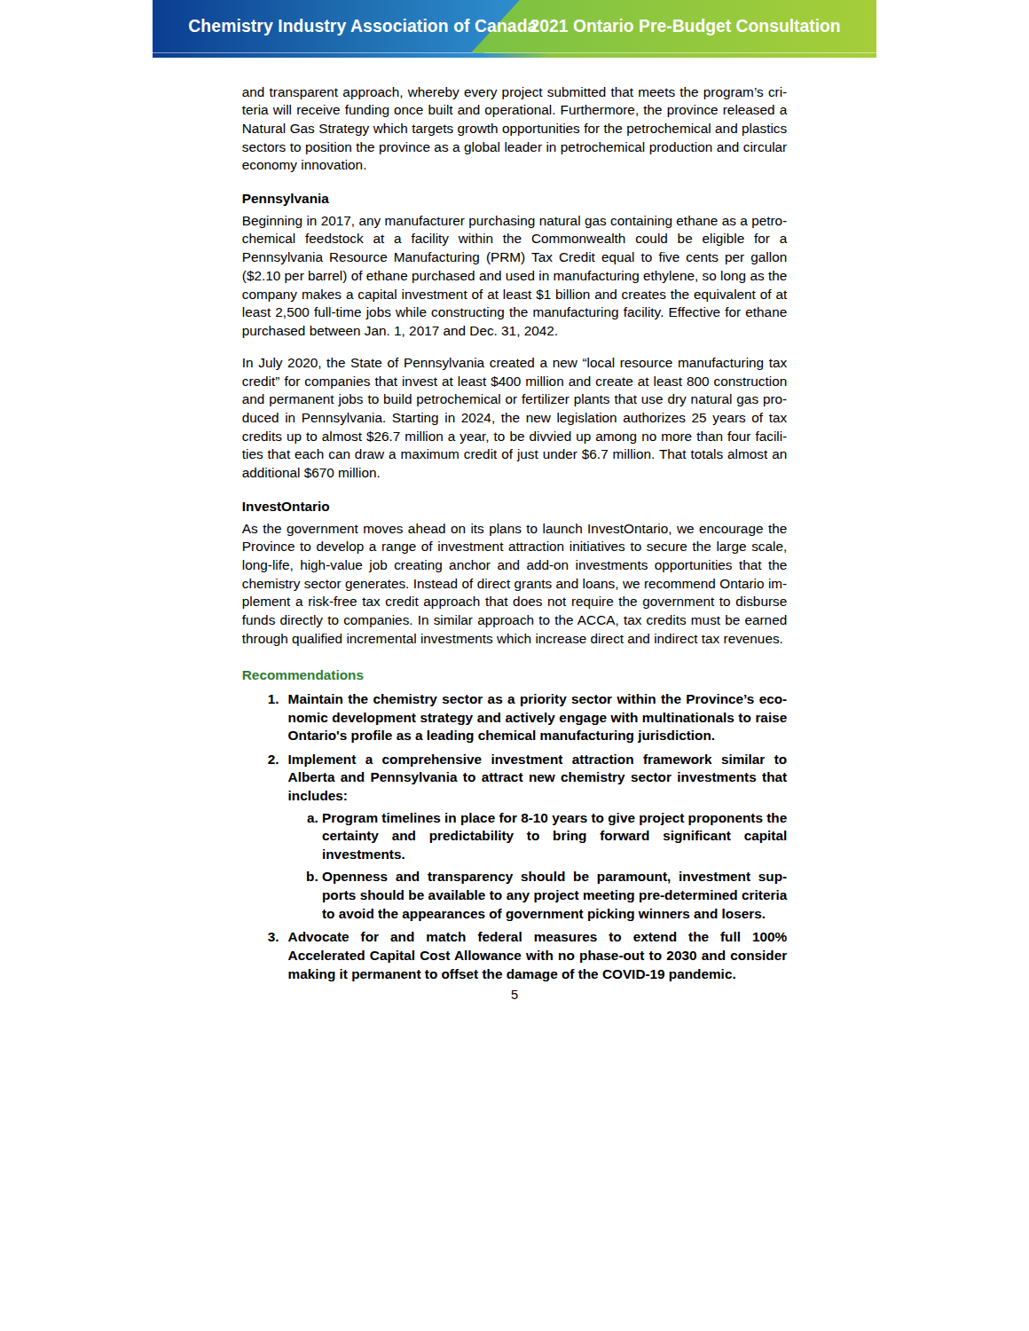Chemistry Industry Association of Canada
2021 Ontario Pre-Budget Consultation
and transparent approach, whereby every project submitted that meets the program’s criteria will receive funding once built and operational. Furthermore, the province released a Natural Gas Strategy which targets growth opportunities for the petrochemical and plastics sectors to position the province as a global leader in petrochemical production and circular economy innovation.
Pennsylvania
Beginning in 2017, any manufacturer purchasing natural gas containing ethane as a petrochemical feedstock at a facility within the Commonwealth could be eligible for a Pennsylvania Resource Manufacturing (PRM) Tax Credit equal to five cents per gallon ($2.10 per barrel) of ethane purchased and used in manufacturing ethylene, so long as the company makes a capital investment of at least $1 billion and creates the equivalent of at least 2,500 full-time jobs while constructing the manufacturing facility. Effective for ethane purchased between Jan. 1, 2017 and Dec. 31, 2042.
In July 2020, the State of Pennsylvania created a new “local resource manufacturing tax credit” for companies that invest at least $400 million and create at least 800 construction and permanent jobs to build petrochemical or fertilizer plants that use dry natural gas produced in Pennsylvania. Starting in 2024, the new legislation authorizes 25 years of tax credits up to almost $26.7 million a year, to be divvied up among no more than four facilities that each can draw a maximum credit of just under $6.7 million. That totals almost an additional $670 million.
InvestOntario
As the government moves ahead on its plans to launch InvestOntario, we encourage the Province to develop a range of investment attraction initiatives to secure the large scale, long-life, high-value job creating anchor and add-on investments opportunities that the chemistry sector generates. Instead of direct grants and loans, we recommend Ontario implement a risk-free tax credit approach that does not require the government to disburse funds directly to companies. In similar approach to the ACCA, tax credits must be earned through qualified incremental investments which increase direct and indirect tax revenues.
Recommendations
Maintain the chemistry sector as a priority sector within the Province’s economic development strategy and actively engage with multinationals to raise Ontario's profile as a leading chemical manufacturing jurisdiction.
Implement a comprehensive investment attraction framework similar to Alberta and Pennsylvania to attract new chemistry sector investments that includes:
Program timelines in place for 8-10 years to give project proponents the certainty and predictability to bring forward significant capital investments.
Openness and transparency should be paramount, investment supports should be available to any project meeting pre-determined criteria to avoid the appearances of government picking winners and losers.
Advocate for and match federal measures to extend the full 100% Accelerated Capital Cost Allowance with no phase-out to 2030 and consider making it permanent to offset the damage of the COVID-19 pandemic.
5